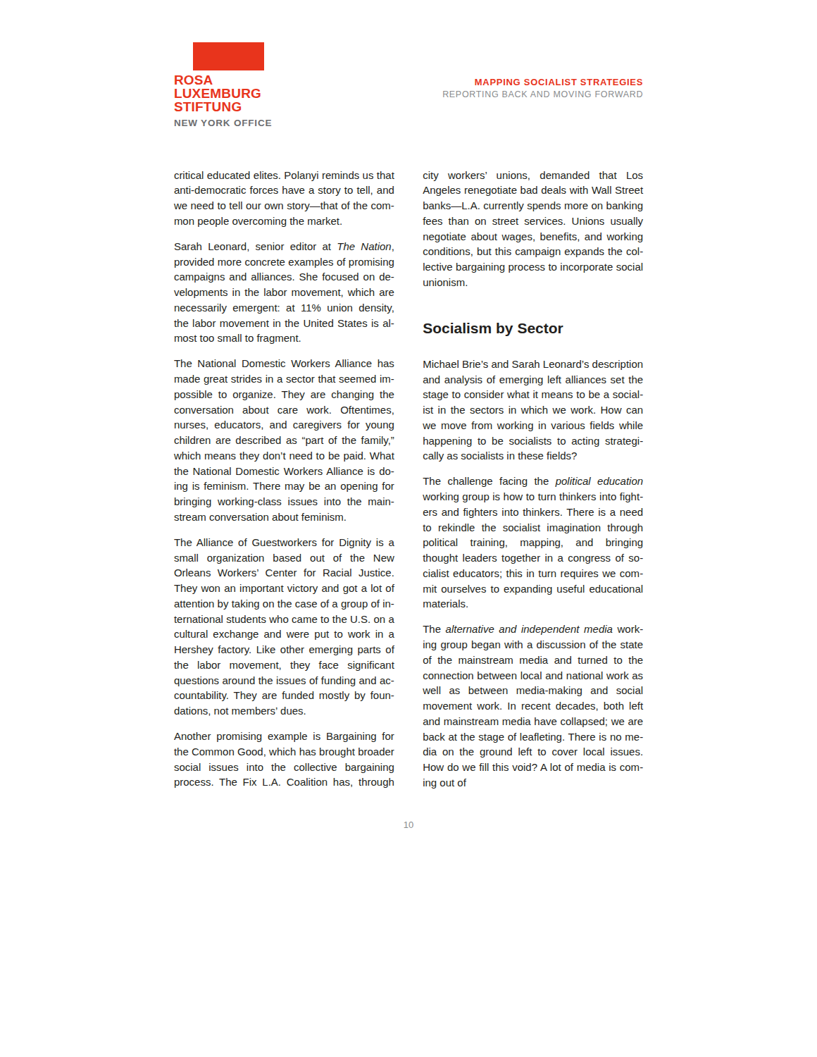Rosa
Luxemburg
Stiftung
New York Office
Mapping Socialist Strategies
Reporting Back and Moving Forward
critical educated elites. Polanyi reminds us that anti-democratic forces have a story to tell, and we need to tell our own story—that of the common people overcoming the market.
Sarah Leonard, senior editor at The Nation, provided more concrete examples of promising campaigns and alliances. She focused on developments in the labor movement, which are necessarily emergent: at 11% union density, the labor movement in the United States is almost too small to fragment.
The National Domestic Workers Alliance has made great strides in a sector that seemed impossible to organize. They are changing the conversation about care work. Oftentimes, nurses, educators, and caregivers for young children are described as “part of the family,” which means they don’t need to be paid. What the National Domestic Workers Alliance is doing is feminism. There may be an opening for bringing working-class issues into the mainstream conversation about feminism.
The Alliance of Guestworkers for Dignity is a small organization based out of the New Orleans Workers’ Center for Racial Justice. They won an important victory and got a lot of attention by taking on the case of a group of international students who came to the U.S. on a cultural exchange and were put to work in a Hershey factory. Like other emerging parts of the labor movement, they face significant questions around the issues of funding and accountability. They are funded mostly by foundations, not members’ dues.
Another promising example is Bargaining for the Common Good, which has brought broader social issues into the collective bargaining process. The Fix L.A. Coalition has, through city workers’ unions, demanded that Los Angeles renegotiate bad deals with Wall Street banks—L.A. currently spends more on banking fees than on street services. Unions usually negotiate about wages, benefits, and working conditions, but this campaign expands the collective bargaining process to incorporate social unionism.
Socialism by Sector
Michael Brie’s and Sarah Leonard’s description and analysis of emerging left alliances set the stage to consider what it means to be a socialist in the sectors in which we work. How can we move from working in various fields while happening to be socialists to acting strategically as socialists in these fields?
The challenge facing the political education working group is how to turn thinkers into fighters and fighters into thinkers. There is a need to rekindle the socialist imagination through political training, mapping, and bringing thought leaders together in a congress of socialist educators; this in turn requires we commit ourselves to expanding useful educational materials.
The alternative and independent media working group began with a discussion of the state of the mainstream media and turned to the connection between local and national work as well as between media-making and social movement work. In recent decades, both left and mainstream media have collapsed; we are back at the stage of leafleting. There is no media on the ground left to cover local issues. How do we fill this void? A lot of media is coming out of
10